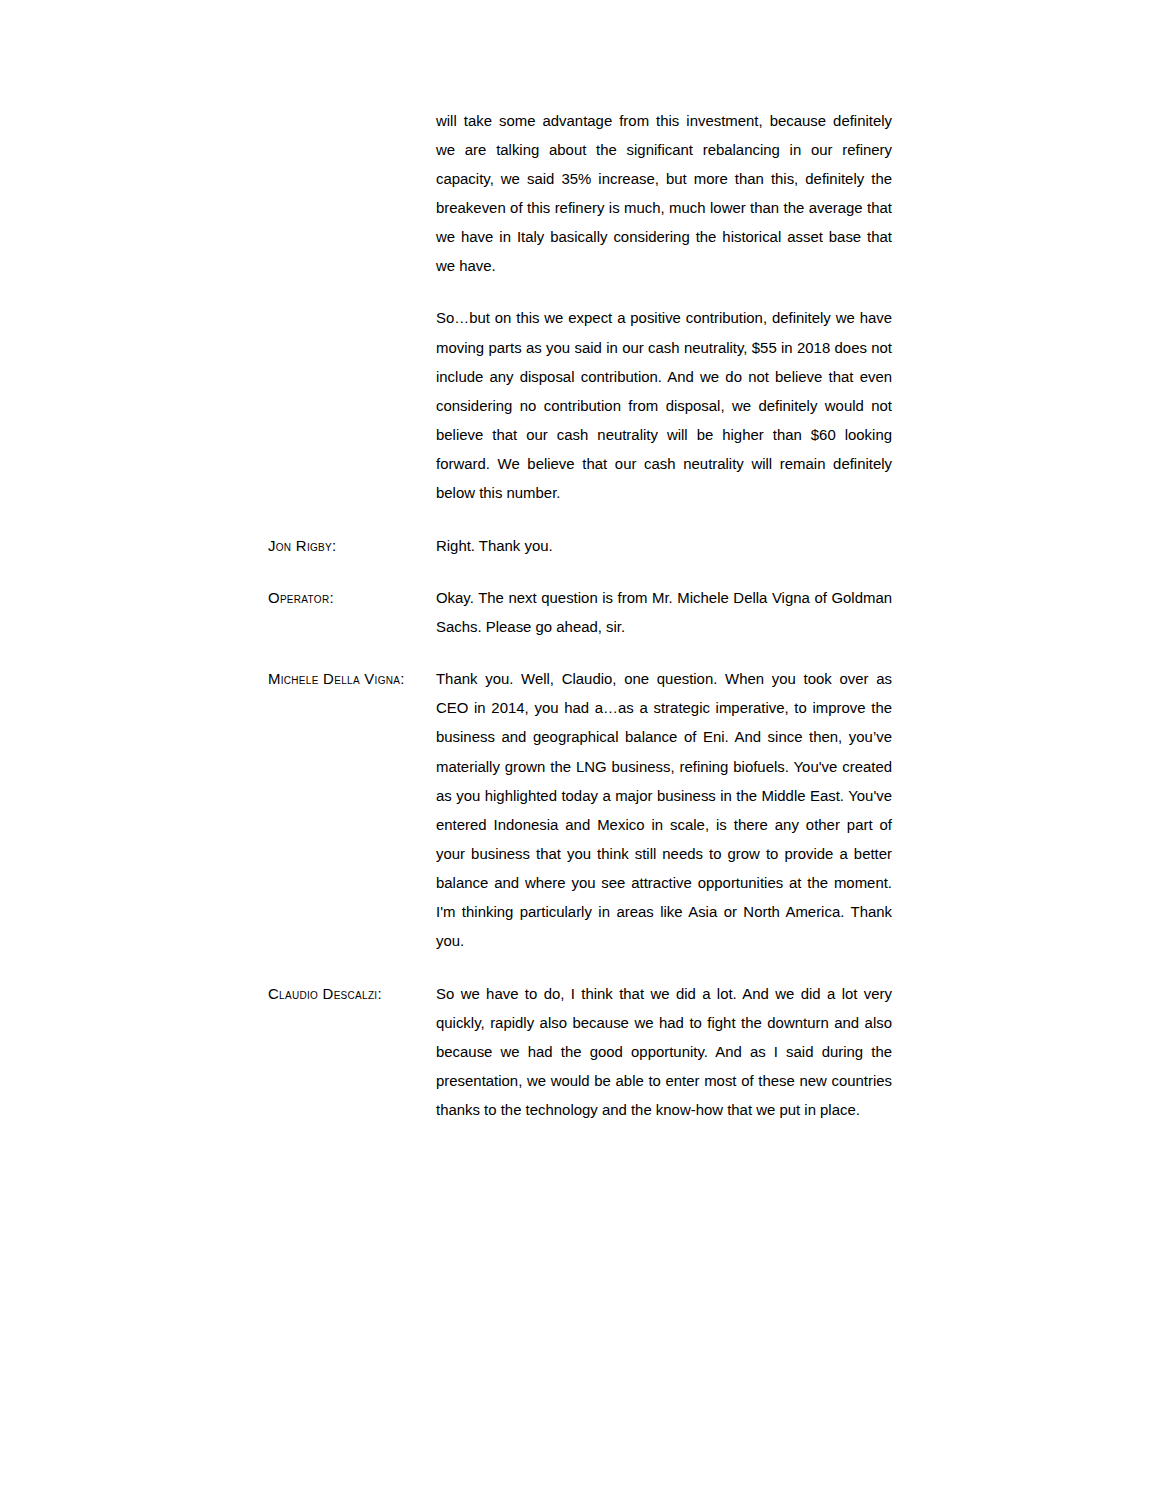will take some advantage from this investment, because definitely we are talking about the significant rebalancing in our refinery capacity, we said 35% increase, but more than this, definitely the breakeven of this refinery is much, much lower than the average that we have in Italy basically considering the historical asset base that we have.
So…but on this we expect a positive contribution, definitely we have moving parts as you said in our cash neutrality, $55 in 2018 does not include any disposal contribution. And we do not believe that even considering no contribution from disposal, we definitely would not believe that our cash neutrality will be higher than $60 looking forward. We believe that our cash neutrality will remain definitely below this number.
Jon Rigby:
Right. Thank you.
Operator:
Okay. The next question is from Mr. Michele Della Vigna of Goldman Sachs. Please go ahead, sir.
Michele Della Vigna:
Thank you. Well, Claudio, one question. When you took over as CEO in 2014, you had a…as a strategic imperative, to improve the business and geographical balance of Eni. And since then, you’ve materially grown the LNG business, refining biofuels. You've created as you highlighted today a major business in the Middle East. You've entered Indonesia and Mexico in scale, is there any other part of your business that you think still needs to grow to provide a better balance and where you see attractive opportunities at the moment. I'm thinking particularly in areas like Asia or North America. Thank you.
Claudio Descalzi:
So we have to do, I think that we did a lot. And we did a lot very quickly, rapidly also because we had to fight the downturn and also because we had the good opportunity. And as I said during the presentation, we would be able to enter most of these new countries thanks to the technology and the know-how that we put in place.